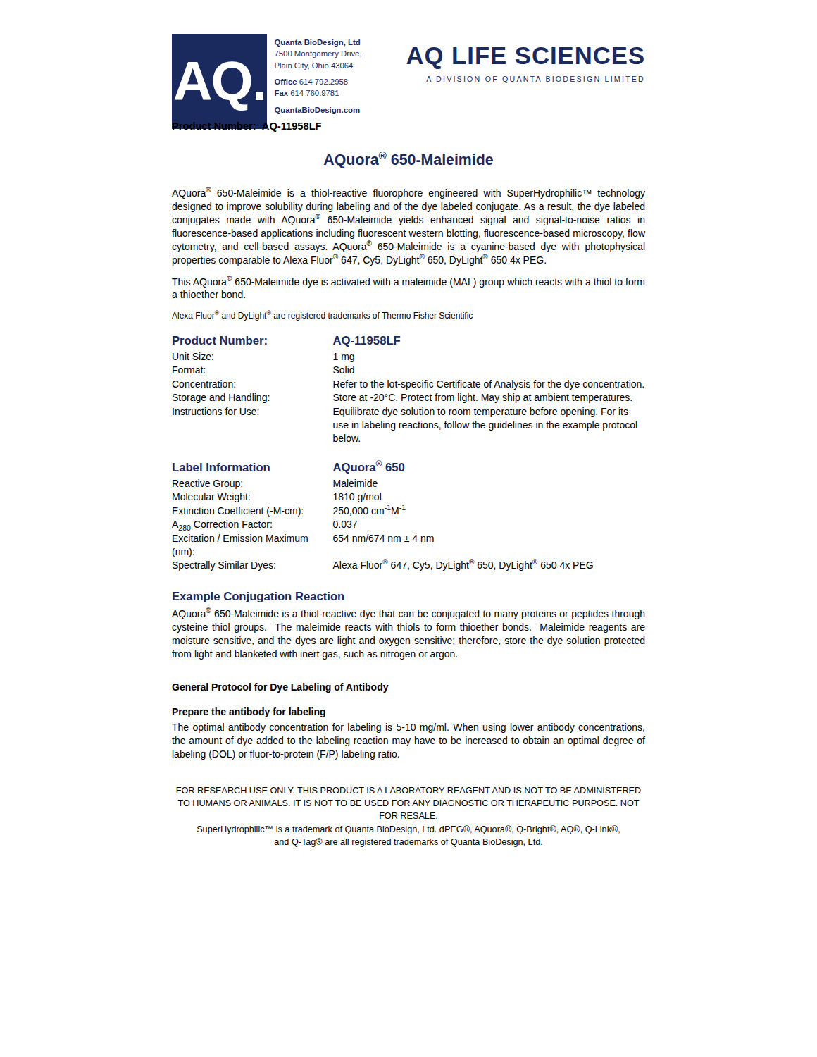AQ.
Quanta BioDesign, Ltd
7500 Montgomery Drive,
Plain City, Ohio 43064
Office 614 792.2958
Fax 614 760.9781
QuantaBioDesign.com
AQ LIFE SCIENCES
A DIVISION OF QUANTA BIODESIGN LIMITED
Product Number: AQ-11958LF
AQuora® 650-Maleimide
AQuora® 650-Maleimide is a thiol-reactive fluorophore engineered with SuperHydrophilic™ technology designed to improve solubility during labeling and of the dye labeled conjugate. As a result, the dye labeled conjugates made with AQuora® 650-Maleimide yields enhanced signal and signal-to-noise ratios in fluorescence-based applications including fluorescent western blotting, fluorescence-based microscopy, flow cytometry, and cell-based assays. AQuora® 650-Maleimide is a cyanine-based dye with photophysical properties comparable to Alexa Fluor® 647, Cy5, DyLight® 650, DyLight® 650 4x PEG.
This AQuora® 650-Maleimide dye is activated with a maleimide (MAL) group which reacts with a thiol to form a thioether bond.
Alexa Fluor® and DyLight® are registered trademarks of Thermo Fisher Scientific
| Product Number: | AQ-11958LF |
| Unit Size: | 1 mg |
| Format: | Solid |
| Concentration: | Refer to the lot-specific Certificate of Analysis for the dye concentration. |
| Storage and Handling: | Store at -20°C. Protect from light. May ship at ambient temperatures. |
| Instructions for Use: | Equilibrate dye solution to room temperature before opening. For its use in labeling reactions, follow the guidelines in the example protocol below. |
| Label Information | AQuora ® 650 |
| Reactive Group: | Maleimide |
| Molecular Weight: | 1810 g/mol |
| Extinction Coefficient (-M-cm): | 250,000 cm -1 M -1 |
| A 280 Correction Factor: | 0.037 |
| Excitation / Emission Maximum (nm): | 654 nm/674 nm ± 4 nm |
| Spectrally Similar Dyes: | Alexa Fluor ® 647, Cy5, DyLight ® 650, DyLight ® 650 4x PEG |
Example Conjugation Reaction
AQuora® 650-Maleimide is a thiol-reactive dye that can be conjugated to many proteins or peptides through cysteine thiol groups. The maleimide reacts with thiols to form thioether bonds. Maleimide reagents are moisture sensitive, and the dyes are light and oxygen sensitive; therefore, store the dye solution protected from light and blanketed with inert gas, such as nitrogen or argon.
General Protocol for Dye Labeling of Antibody
Prepare the antibody for labeling
The optimal antibody concentration for labeling is 5-10 mg/ml. When using lower antibody concentrations, the amount of dye added to the labeling reaction may have to be increased to obtain an optimal degree of labeling (DOL) or fluor-to-protein (F/P) labeling ratio.
FOR RESEARCH USE ONLY. THIS PRODUCT IS A LABORATORY REAGENT AND IS NOT TO BE ADMINISTERED TO HUMANS OR ANIMALS. IT IS NOT TO BE USED FOR ANY DIAGNOSTIC OR THERAPEUTIC PURPOSE. NOT FOR RESALE.
SuperHydrophilic™ is a trademark of Quanta BioDesign, Ltd. dPEG®, AQuora®, Q-Bright®, AQ®, Q-Link®,
and Q-Tag® are all registered trademarks of Quanta BioDesign, Ltd.